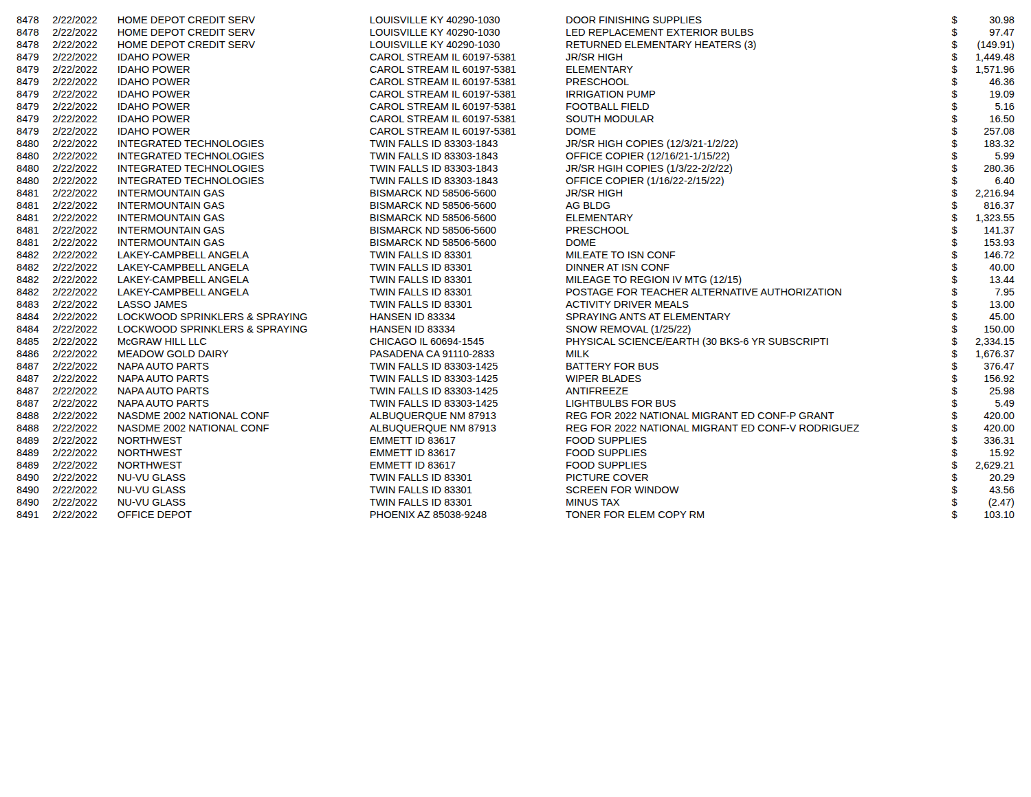| 8478 | 2/22/2022 | HOME DEPOT CREDIT SERV | LOUISVILLE KY 40290-1030 | DOOR FINISHING SUPPLIES | $ | 30.98 |
| 8478 | 2/22/2022 | HOME DEPOT CREDIT SERV | LOUISVILLE KY 40290-1030 | LED REPLACEMENT EXTERIOR BULBS | $ | 97.47 |
| 8478 | 2/22/2022 | HOME DEPOT CREDIT SERV | LOUISVILLE KY 40290-1030 | RETURNED ELEMENTARY HEATERS (3) | $ | (149.91) |
| 8479 | 2/22/2022 | IDAHO POWER | CAROL STREAM IL 60197-5381 | JR/SR HIGH | $ | 1,449.48 |
| 8479 | 2/22/2022 | IDAHO POWER | CAROL STREAM IL 60197-5381 | ELEMENTARY | $ | 1,571.96 |
| 8479 | 2/22/2022 | IDAHO POWER | CAROL STREAM IL 60197-5381 | PRESCHOOL | $ | 46.36 |
| 8479 | 2/22/2022 | IDAHO POWER | CAROL STREAM IL 60197-5381 | IRRIGATION PUMP | $ | 19.09 |
| 8479 | 2/22/2022 | IDAHO POWER | CAROL STREAM IL 60197-5381 | FOOTBALL FIELD | $ | 5.16 |
| 8479 | 2/22/2022 | IDAHO POWER | CAROL STREAM IL 60197-5381 | SOUTH MODULAR | $ | 16.50 |
| 8479 | 2/22/2022 | IDAHO POWER | CAROL STREAM IL 60197-5381 | DOME | $ | 257.08 |
| 8480 | 2/22/2022 | INTEGRATED TECHNOLOGIES | TWIN FALLS ID 83303-1843 | JR/SR HIGH COPIES (12/3/21-1/2/22) | $ | 183.32 |
| 8480 | 2/22/2022 | INTEGRATED TECHNOLOGIES | TWIN FALLS ID 83303-1843 | OFFICE COPIER (12/16/21-1/15/22) | $ | 5.99 |
| 8480 | 2/22/2022 | INTEGRATED TECHNOLOGIES | TWIN FALLS ID 83303-1843 | JR/SR HGIH COPIES (1/3/22-2/2/22) | $ | 280.36 |
| 8480 | 2/22/2022 | INTEGRATED TECHNOLOGIES | TWIN FALLS ID 83303-1843 | OFFICE COPIER (1/16/22-2/15/22) | $ | 6.40 |
| 8481 | 2/22/2022 | INTERMOUNTAIN GAS | BISMARCK ND 58506-5600 | JR/SR HIGH | $ | 2,216.94 |
| 8481 | 2/22/2022 | INTERMOUNTAIN GAS | BISMARCK ND 58506-5600 | AG BLDG | $ | 816.37 |
| 8481 | 2/22/2022 | INTERMOUNTAIN GAS | BISMARCK ND 58506-5600 | ELEMENTARY | $ | 1,323.55 |
| 8481 | 2/22/2022 | INTERMOUNTAIN GAS | BISMARCK ND 58506-5600 | PRESCHOOL | $ | 141.37 |
| 8481 | 2/22/2022 | INTERMOUNTAIN GAS | BISMARCK ND 58506-5600 | DOME | $ | 153.93 |
| 8482 | 2/22/2022 | LAKEY-CAMPBELL ANGELA | TWIN FALLS ID 83301 | MILEATE TO ISN CONF | $ | 146.72 |
| 8482 | 2/22/2022 | LAKEY-CAMPBELL ANGELA | TWIN FALLS ID 83301 | DINNER AT ISN CONF | $ | 40.00 |
| 8482 | 2/22/2022 | LAKEY-CAMPBELL ANGELA | TWIN FALLS ID 83301 | MILEAGE TO REGION IV MTG (12/15) | $ | 13.44 |
| 8482 | 2/22/2022 | LAKEY-CAMPBELL ANGELA | TWIN FALLS ID 83301 | POSTAGE FOR TEACHER ALTERNATIVE AUTHORIZATION | $ | 7.95 |
| 8483 | 2/22/2022 | LASSO JAMES | TWIN FALLS ID 83301 | ACTIVITY DRIVER MEALS | $ | 13.00 |
| 8484 | 2/22/2022 | LOCKWOOD SPRINKLERS & SPRAYING | HANSEN ID 83334 | SPRAYING ANTS AT ELEMENTARY | $ | 45.00 |
| 8484 | 2/22/2022 | LOCKWOOD SPRINKLERS & SPRAYING | HANSEN ID 83334 | SNOW REMOVAL (1/25/22) | $ | 150.00 |
| 8485 | 2/22/2022 | McGRAW HILL LLC | CHICAGO IL 60694-1545 | PHYSICAL SCIENCE/EARTH (30 BKS-6 YR SUBSCRIPTI | $ | 2,334.15 |
| 8486 | 2/22/2022 | MEADOW GOLD DAIRY | PASADENA CA 91110-2833 | MILK | $ | 1,676.37 |
| 8487 | 2/22/2022 | NAPA AUTO PARTS | TWIN FALLS ID 83303-1425 | BATTERY FOR BUS | $ | 376.47 |
| 8487 | 2/22/2022 | NAPA AUTO PARTS | TWIN FALLS ID 83303-1425 | WIPER BLADES | $ | 156.92 |
| 8487 | 2/22/2022 | NAPA AUTO PARTS | TWIN FALLS ID 83303-1425 | ANTIFREEZE | $ | 25.98 |
| 8487 | 2/22/2022 | NAPA AUTO PARTS | TWIN FALLS ID 83303-1425 | LIGHTBULBS FOR BUS | $ | 5.49 |
| 8488 | 2/22/2022 | NASDME 2002 NATIONAL CONF | ALBUQUERQUE NM 87913 | REG FOR 2022 NATIONAL MIGRANT ED CONF-P GRANT | $ | 420.00 |
| 8488 | 2/22/2022 | NASDME 2002 NATIONAL CONF | ALBUQUERQUE NM 87913 | REG FOR 2022 NATIONAL MIGRANT ED CONF-V RODRIGUEZ | $ | 420.00 |
| 8489 | 2/22/2022 | NORTHWEST | EMMETT ID 83617 | FOOD SUPPLIES | $ | 336.31 |
| 8489 | 2/22/2022 | NORTHWEST | EMMETT ID 83617 | FOOD SUPPLIES | $ | 15.92 |
| 8489 | 2/22/2022 | NORTHWEST | EMMETT ID 83617 | FOOD SUPPLIES | $ | 2,629.21 |
| 8490 | 2/22/2022 | NU-VU GLASS | TWIN FALLS ID 83301 | PICTURE COVER | $ | 20.29 |
| 8490 | 2/22/2022 | NU-VU GLASS | TWIN FALLS ID 83301 | SCREEN FOR WINDOW | $ | 43.56 |
| 8490 | 2/22/2022 | NU-VU GLASS | TWIN FALLS ID 83301 | MINUS TAX | $ | (2.47) |
| 8491 | 2/22/2022 | OFFICE DEPOT | PHOENIX AZ 85038-9248 | TONER FOR ELEM COPY RM | $ | 103.10 |